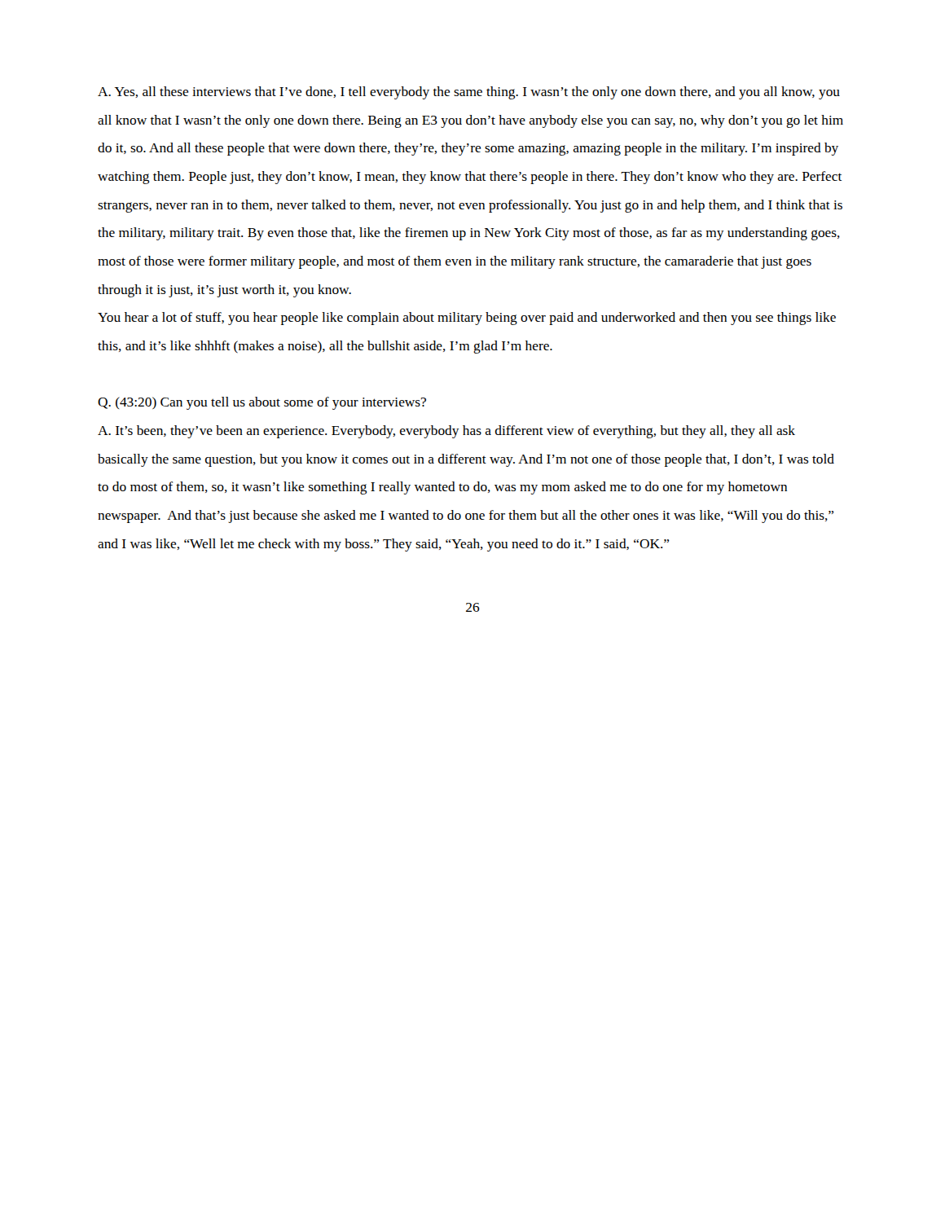A. Yes, all these interviews that I’ve done, I tell everybody the same thing. I wasn’t the only one down there, and you all know, you all know that I wasn’t the only one down there. Being an E3 you don’t have anybody else you can say, no, why don’t you go let him do it, so. And all these people that were down there, they’re, they’re some amazing, amazing people in the military. I’m inspired by watching them. People just, they don’t know, I mean, they know that there’s people in there. They don’t know who they are. Perfect strangers, never ran in to them, never talked to them, never, not even professionally. You just go in and help them, and I think that is the military, military trait. By even those that, like the firemen up in New York City most of those, as far as my understanding goes, most of those were former military people, and most of them even in the military rank structure, the camaraderie that just goes through it is just, it’s just worth it, you know.
You hear a lot of stuff, you hear people like complain about military being over paid and underworked and then you see things like this, and it’s like shhhft (makes a noise), all the bullshit aside, I’m glad I’m here.
Q. (43:20) Can you tell us about some of your interviews?
A. It’s been, they’ve been an experience. Everybody, everybody has a different view of everything, but they all, they all ask basically the same question, but you know it comes out in a different way. And I’m not one of those people that, I don’t, I was told to do most of them, so, it wasn’t like something I really wanted to do, was my mom asked me to do one for my hometown newspaper. And that’s just because she asked me I wanted to do one for them but all the other ones it was like, “Will you do this,” and I was like, “Well let me check with my boss.” They said, “Yeah, you need to do it.” I said, “OK.”
26